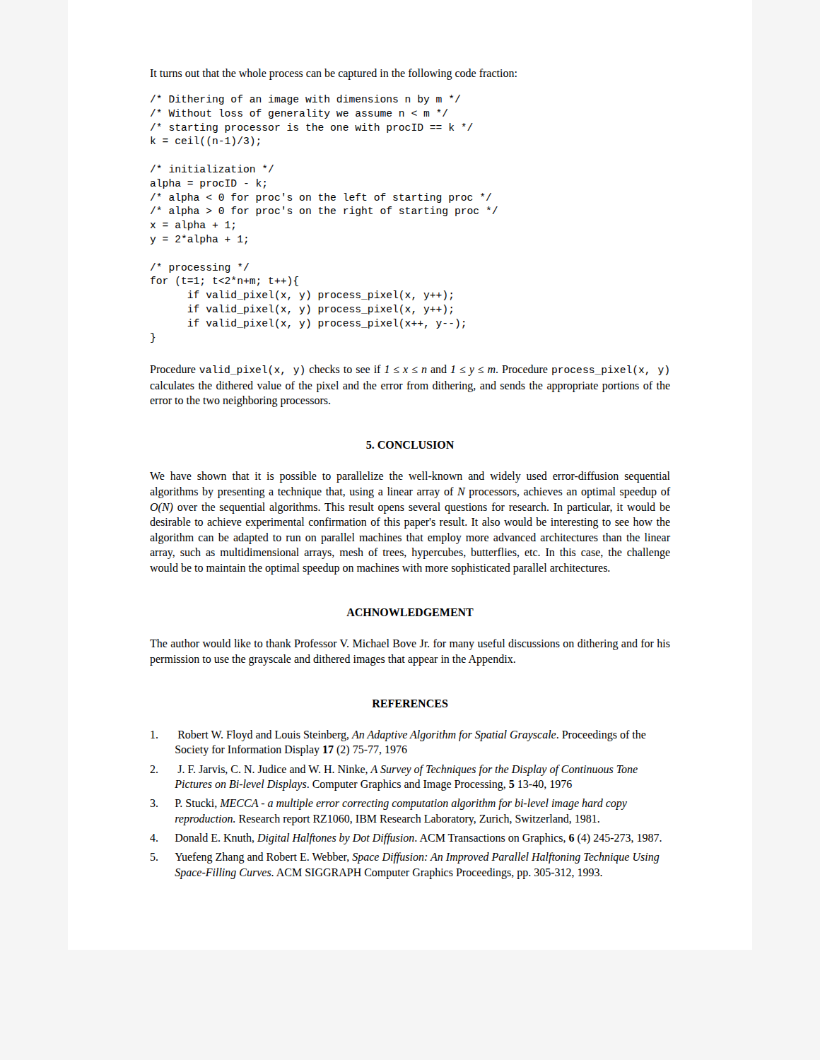It turns out that the whole process can be captured in the following code fraction:
/* Dithering of an image with dimensions n by m */
/* Without loss of generality we assume n < m */
/* starting processor is the one with procID == k */
k = ceil((n-1)/3);

/* initialization */
alpha = procID - k;
/* alpha < 0 for proc's on the left of starting proc */
/* alpha > 0 for proc's on the right of starting proc */
x = alpha + 1;
y = 2*alpha + 1;

/* processing */
for (t=1; t<2*n+m; t++){
      if valid_pixel(x, y) process_pixel(x, y++);
      if valid_pixel(x, y) process_pixel(x, y++);
      if valid_pixel(x, y) process_pixel(x++, y--);
}
Procedure valid_pixel(x, y) checks to see if 1 ≤ x ≤ n and 1 ≤ y ≤ m. Procedure process_pixel(x, y) calculates the dithered value of the pixel and the error from dithering, and sends the appropriate portions of the error to the two neighboring processors.
5. CONCLUSION
We have shown that it is possible to parallelize the well-known and widely used error-diffusion sequential algorithms by presenting a technique that, using a linear array of N processors, achieves an optimal speedup of O(N) over the sequential algorithms. This result opens several questions for research. In particular, it would be desirable to achieve experimental confirmation of this paper's result. It also would be interesting to see how the algorithm can be adapted to run on parallel machines that employ more advanced architectures than the linear array, such as multidimensional arrays, mesh of trees, hypercubes, butterflies, etc. In this case, the challenge would be to maintain the optimal speedup on machines with more sophisticated parallel architectures.
ACHNOWLEDGEMENT
The author would like to thank Professor V. Michael Bove Jr. for many useful discussions on dithering and for his permission to use the grayscale and dithered images that appear in the Appendix.
REFERENCES
1. Robert W. Floyd and Louis Steinberg, An Adaptive Algorithm for Spatial Grayscale. Proceedings of the Society for Information Display 17 (2) 75-77, 1976
2. J. F. Jarvis, C. N. Judice and W. H. Ninke, A Survey of Techniques for the Display of Continuous Tone Pictures on Bi-level Displays. Computer Graphics and Image Processing, 5 13-40, 1976
3. P. Stucki, MECCA - a multiple error correcting computation algorithm for bi-level image hard copy reproduction. Research report RZ1060, IBM Research Laboratory, Zurich, Switzerland, 1981.
4. Donald E. Knuth, Digital Halftones by Dot Diffusion. ACM Transactions on Graphics, 6 (4) 245-273, 1987.
5. Yuefeng Zhang and Robert E. Webber, Space Diffusion: An Improved Parallel Halftoning Technique Using Space-Filling Curves. ACM SIGGRAPH Computer Graphics Proceedings, pp. 305-312, 1993.